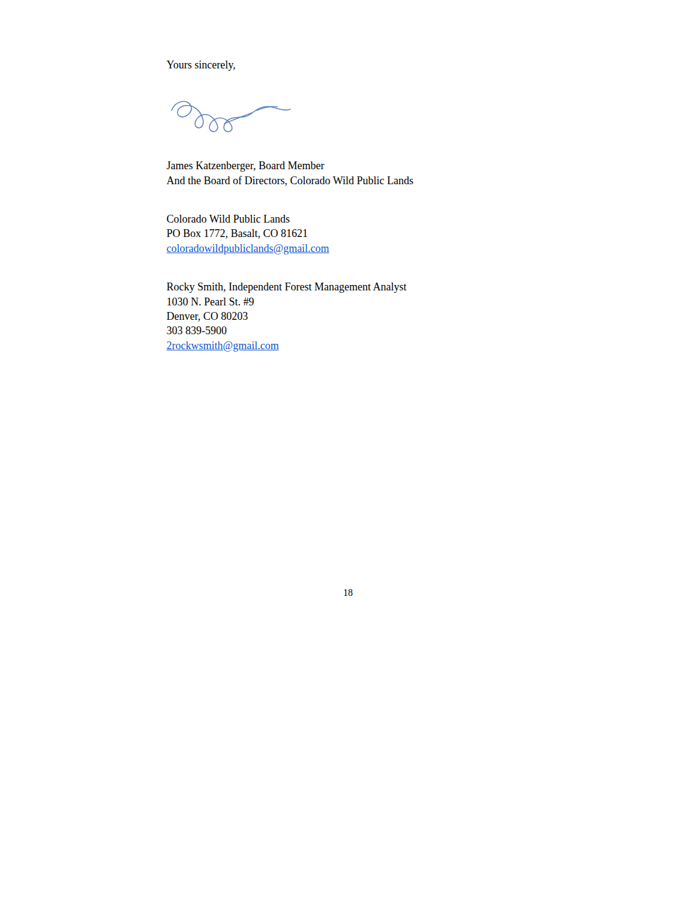Yours sincerely,
James Katzenberger, Board Member
And the Board of Directors, Colorado Wild Public Lands
Colorado Wild Public Lands
PO Box 1772, Basalt, CO 81621
coloradowildpubliclands@gmail.com
Rocky Smith, Independent Forest Management Analyst
1030 N. Pearl St. #9
Denver, CO 80203
303 839-5900
2rockwsmith@gmail.com
18